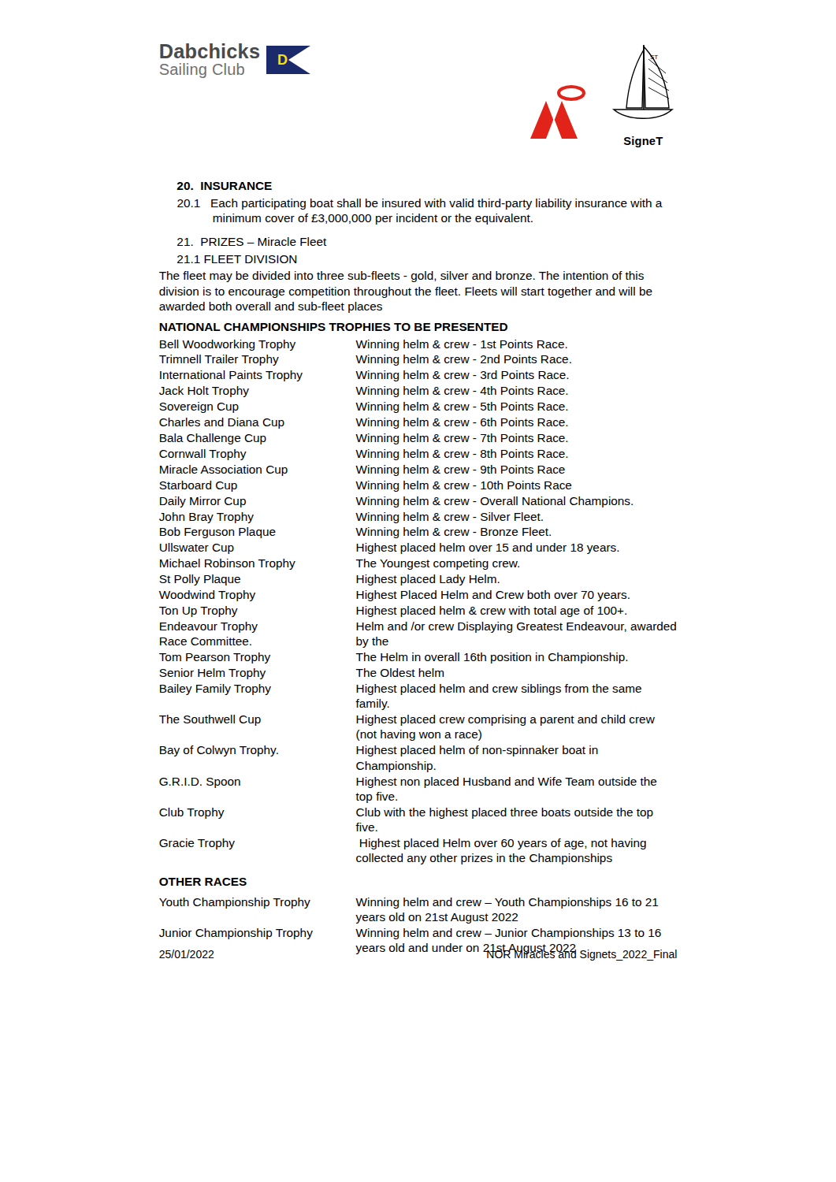Dabchicks
Sailing Club
D
ST
SigneT
20. INSURANCE
20.1 Each participating boat shall be insured with valid third-party liability insurance with a minimum cover of £3,000,000 per incident or the equivalent.
21. PRIZES – Miracle Fleet
21.1 FLEET DIVISION
The fleet may be divided into three sub-fleets - gold, silver and bronze. The intention of this division is to encourage competition throughout the fleet. Fleets will start together and will be awarded both overall and sub-fleet places
NATIONAL CHAMPIONSHIPS TROPHIES TO BE PRESENTED
| Bell Woodworking Trophy | Winning helm & crew - 1st Points Race. |
| Trimnell Trailer Trophy | Winning helm & crew - 2nd Points Race. |
| International Paints Trophy | Winning helm & crew - 3rd Points Race. |
| Jack Holt Trophy | Winning helm & crew - 4th Points Race. |
| Sovereign Cup | Winning helm & crew - 5th Points Race. |
| Charles and Diana Cup | Winning helm & crew - 6th Points Race. |
| Bala Challenge Cup | Winning helm & crew - 7th Points Race. |
| Cornwall Trophy | Winning helm & crew - 8th Points Race. |
| Miracle Association Cup | Winning helm & crew - 9th Points Race |
| Starboard Cup | Winning helm & crew - 10th Points Race |
| Daily Mirror Cup | Winning helm & crew - Overall National Champions. |
| John Bray Trophy | Winning helm & crew - Silver Fleet. |
| Bob Ferguson Plaque | Winning helm & crew - Bronze Fleet. |
| Ullswater Cup | Highest placed helm over 15 and under 18 years. |
| Michael Robinson Trophy | The Youngest competing crew. |
| St Polly Plaque | Highest placed Lady Helm. |
| Woodwind Trophy | Highest Placed Helm and Crew both over 70 years. |
| Ton Up Trophy | Highest placed helm & crew with total age of 100+. |
| Endeavour Trophy Race Committee. | Helm and /or crew Displaying Greatest Endeavour, awarded by the |
| Tom Pearson Trophy | The Helm in overall 16th position in Championship. |
| Senior Helm Trophy | The Oldest helm |
| Bailey Family Trophy | Highest placed helm and crew siblings from the same family. |
| The Southwell Cup | Highest placed crew comprising a parent and child crew (not having won a race) |
| Bay of Colwyn Trophy. | Highest placed helm of non-spinnaker boat in Championship. |
| G.R.I.D. Spoon | Highest non placed Husband and Wife Team outside the top five. |
| Club Trophy | Club with the highest placed three boats outside the top five. |
| Gracie Trophy | Highest placed Helm over 60 years of age, not having collected any other prizes in the Championships |
OTHER RACES
| Youth Championship Trophy | Winning helm and crew – Youth Championships 16 to 21 years old on 21st August 2022 |
| Junior Championship Trophy | Winning helm and crew – Junior Championships 13 to 16 years old and under on 21st August 2022 |
25/01/2022
NOR Miracles and Signets_2022_Final